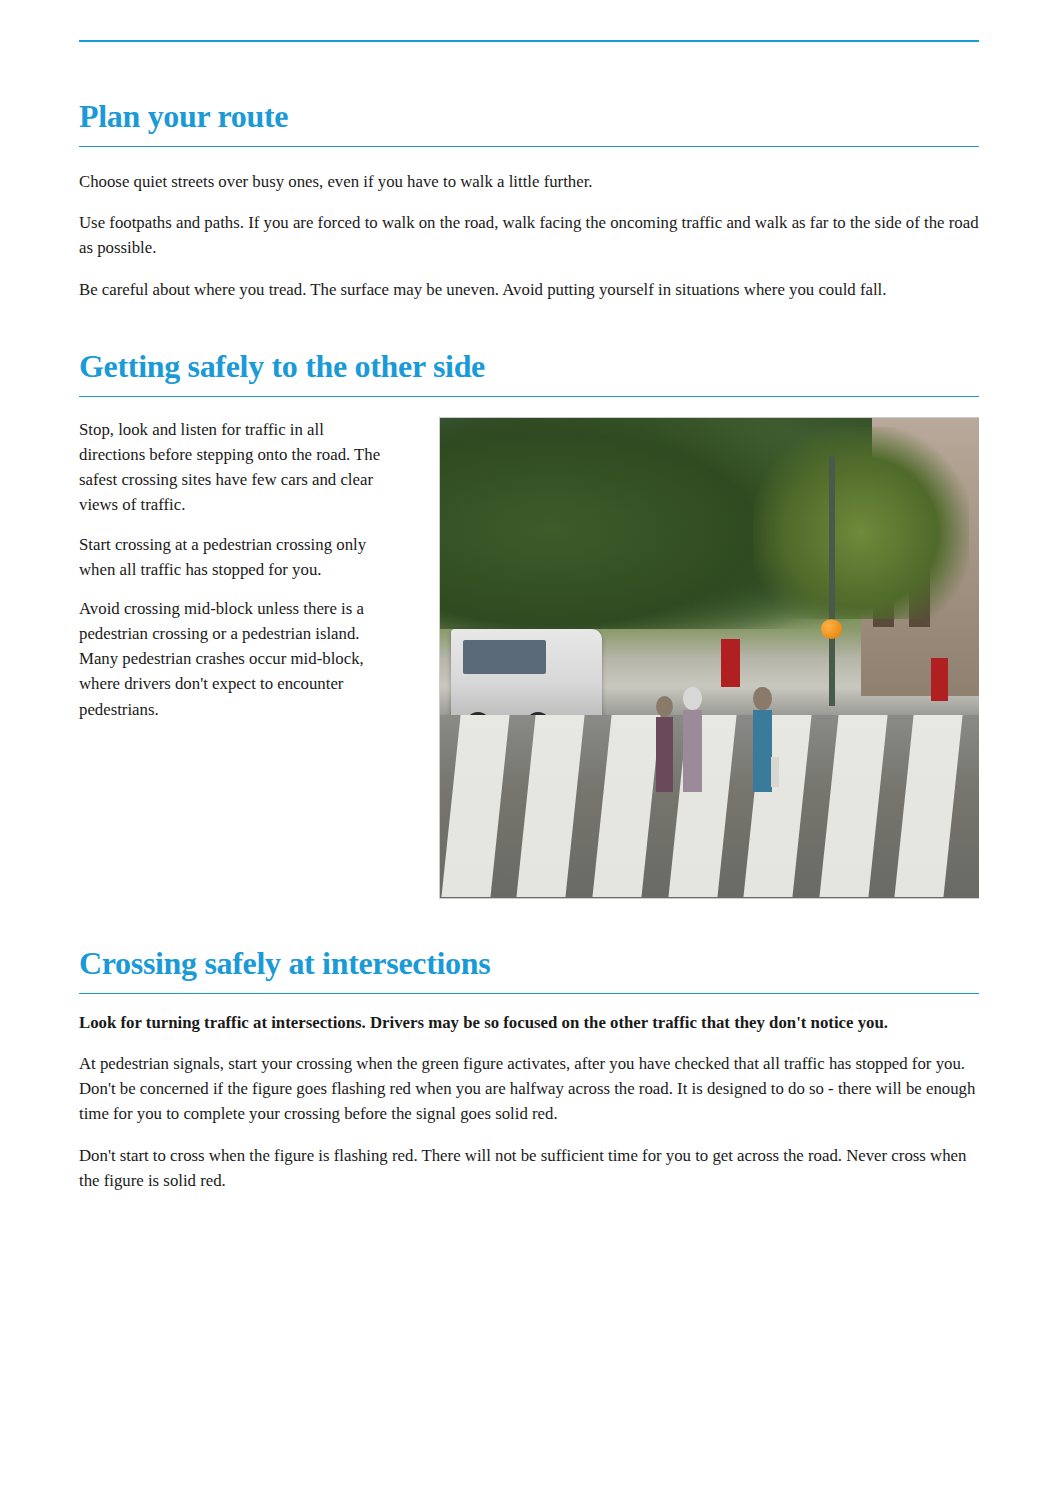Plan your route
Choose quiet streets over busy ones, even if you have to walk a little further.
Use footpaths and paths. If you are forced to walk on the road, walk facing the oncoming traffic and walk as far to the side of the road as possible.
Be careful about where you tread. The surface may be uneven. Avoid putting yourself in situations where you could fall.
Getting safely to the other side
Stop, look and listen for traffic in all directions before stepping onto the road. The safest crossing sites have few cars and clear views of traffic.
Start crossing at a pedestrian crossing only when all traffic has stopped for you.
Avoid crossing mid-block unless there is a pedestrian crossing or a pedestrian island. Many pedestrian crashes occur mid-block, where drivers don't expect to encounter pedestrians.
Crossing safely at intersections
Look for turning traffic at intersections. Drivers may be so focused on the other traffic that they don't notice you.
At pedestrian signals, start your crossing when the green figure activates, after you have checked that all traffic has stopped for you. Don't be concerned if the figure goes flashing red when you are halfway across the road. It is designed to do so - there will be enough time for you to complete your crossing before the signal goes solid red.
Don't start to cross when the figure is flashing red. There will not be sufficient time for you to get across the road. Never cross when the figure is solid red.